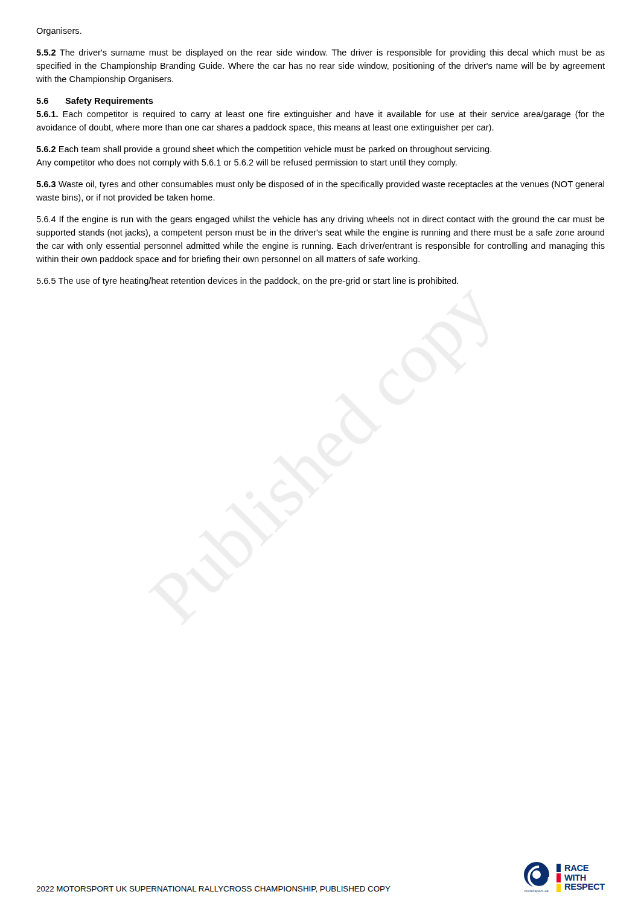Published copy
Organisers.
5.5.2 The driver's surname must be displayed on the rear side window. The driver is responsible for providing this decal which must be as specified in the Championship Branding Guide. Where the car has no rear side window, positioning of the driver's name will be by agreement with the Championship Organisers.
5.6 Safety Requirements
5.6.1. Each competitor is required to carry at least one fire extinguisher and have it available for use at their service area/garage (for the avoidance of doubt, where more than one car shares a paddock space, this means at least one extinguisher per car).
5.6.2 Each team shall provide a ground sheet which the competition vehicle must be parked on throughout servicing.
Any competitor who does not comply with 5.6.1 or 5.6.2 will be refused permission to start until they comply.
5.6.3 Waste oil, tyres and other consumables must only be disposed of in the specifically provided waste receptacles at the venues (NOT general waste bins), or if not provided be taken home.
5.6.4 If the engine is run with the gears engaged whilst the vehicle has any driving wheels not in direct contact with the ground the car must be supported stands (not jacks), a competent person must be in the driver's seat while the engine is running and there must be a safe zone around the car with only essential personnel admitted while the engine is running. Each driver/entrant is responsible for controlling and managing this within their own paddock space and for briefing their own personnel on all matters of safe working.
5.6.5 The use of tyre heating/heat retention devices in the paddock, on the pre-grid or start line is prohibited.
2022 MOTORSPORT UK SUPERNATIONAL RALLYCROSS CHAMPIONSHIP, PUBLISHED COPY
motorsport.uk
RACE
WITH
RESPECT